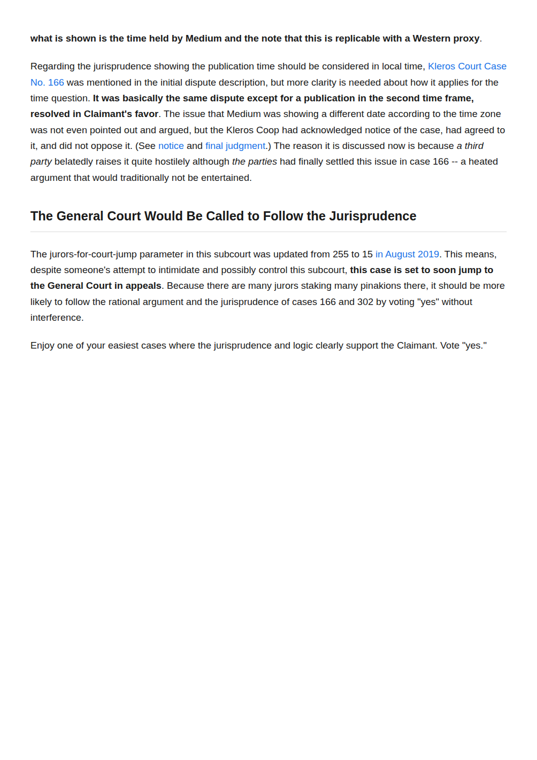what is shown is the time held by Medium and the note that this is replicable with a Western proxy.
Regarding the jurisprudence showing the publication time should be considered in local time, Kleros Court Case No. 166 was mentioned in the initial dispute description, but more clarity is needed about how it applies for the time question. It was basically the same dispute except for a publication in the second time frame, resolved in Claimant's favor. The issue that Medium was showing a different date according to the time zone was not even pointed out and argued, but the Kleros Coop had acknowledged notice of the case, had agreed to it, and did not oppose it. (See notice and final judgment.) The reason it is discussed now is because a third party belatedly raises it quite hostilely although the parties had finally settled this issue in case 166 -- a heated argument that would traditionally not be entertained.
The General Court Would Be Called to Follow the Jurisprudence
The jurors-for-court-jump parameter in this subcourt was updated from 255 to 15 in August 2019. This means, despite someone's attempt to intimidate and possibly control this subcourt, this case is set to soon jump to the General Court in appeals. Because there are many jurors staking many pinakions there, it should be more likely to follow the rational argument and the jurisprudence of cases 166 and 302 by voting "yes" without interference.
Enjoy one of your easiest cases where the jurisprudence and logic clearly support the Claimant. Vote "yes."